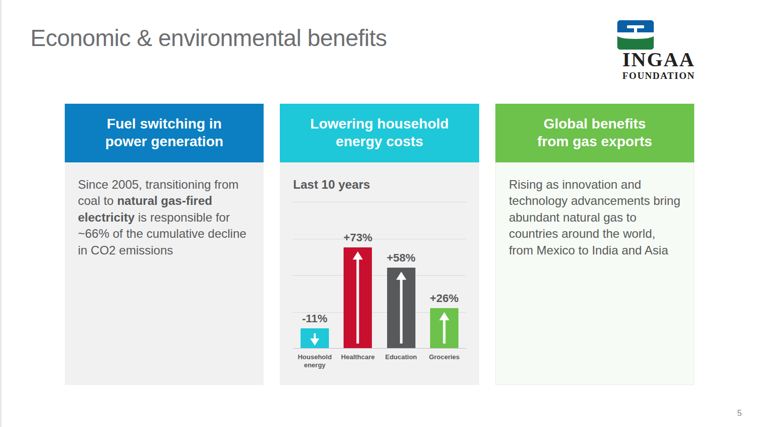Economic & environmental benefits
INGAA
FOUNDATION
Fuel switching in
power generation
Since 2005, transitioning from coal to natural gas-fired electricity is responsible for ~66% of the cumulative decline in CO2 emissions
Lowering household
energy costs
Last 10 years
-11%
+73%
+58%
+26%
Household
energy Healthcare Education Groceries
Global benefits
from gas exports
Rising as innovation and technology advancements bring abundant natural gas to countries around the world, from Mexico to India and Asia
5